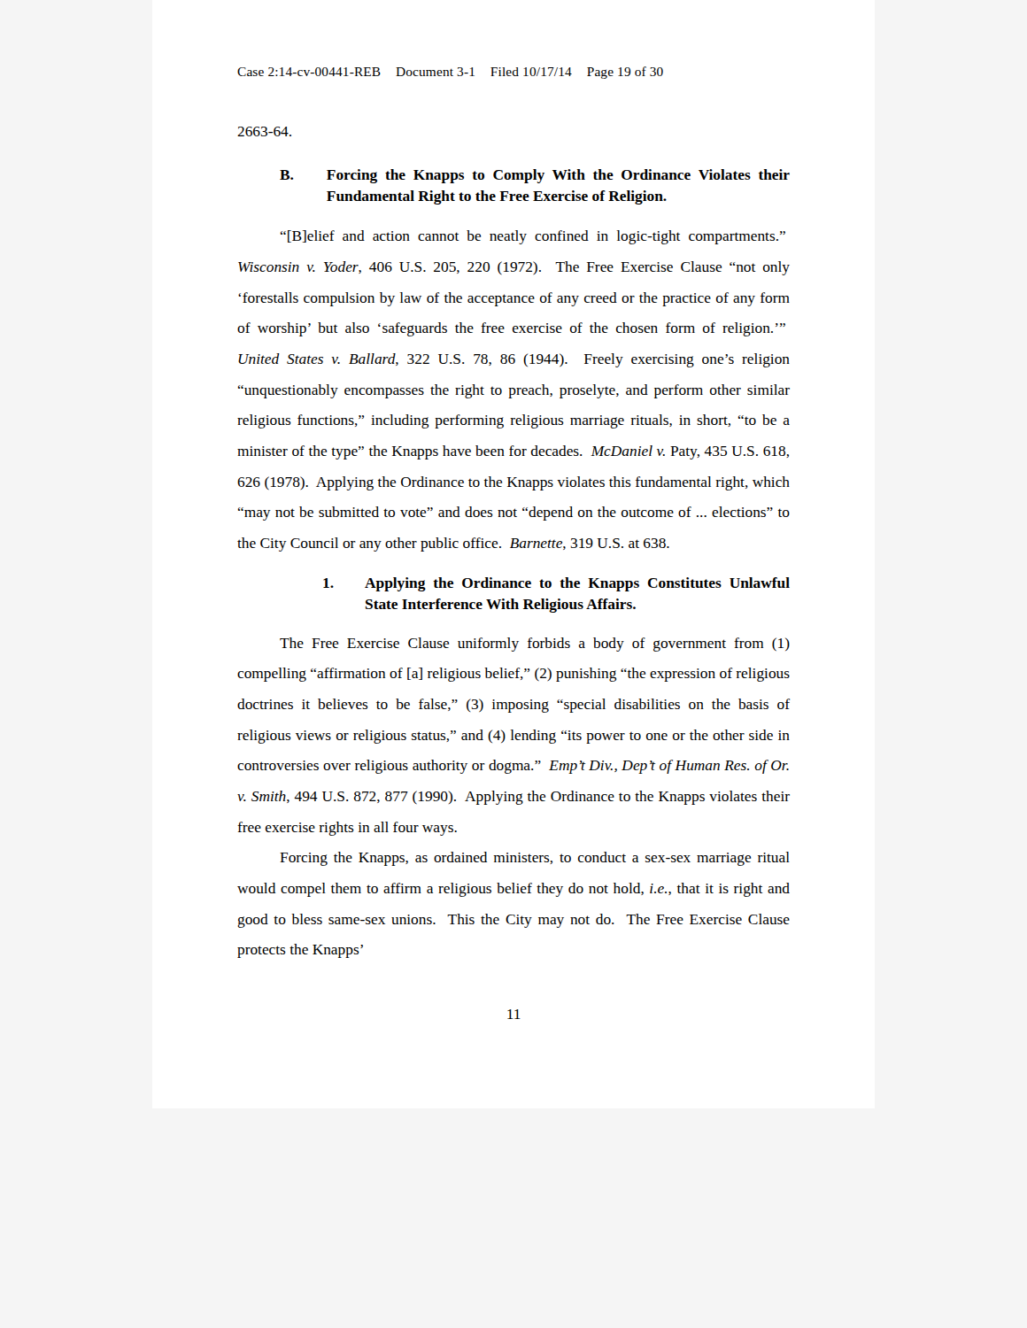Case 2:14-cv-00441-REB Document 3-1 Filed 10/17/14 Page 19 of 30
2663-64.
B. Forcing the Knapps to Comply With the Ordinance Violates their Fundamental Right to the Free Exercise of Religion.
“[B]elief and action cannot be neatly confined in logic-tight compartments.” Wisconsin v. Yoder, 406 U.S. 205, 220 (1972). The Free Exercise Clause “not only ‘forestalls compulsion by law of the acceptance of any creed or the practice of any form of worship’ but also ‘safeguards the free exercise of the chosen form of religion.’” United States v. Ballard, 322 U.S. 78, 86 (1944). Freely exercising one’s religion “unquestionably encompasses the right to preach, proselyte, and perform other similar religious functions,” including performing religious marriage rituals, in short, “to be a minister of the type” the Knapps have been for decades. McDaniel v. Paty, 435 U.S. 618, 626 (1978). Applying the Ordinance to the Knapps violates this fundamental right, which “may not be submitted to vote” and does not “depend on the outcome of ... elections” to the City Council or any other public office. Barnette, 319 U.S. at 638.
1. Applying the Ordinance to the Knapps Constitutes Unlawful State Interference With Religious Affairs.
The Free Exercise Clause uniformly forbids a body of government from (1) compelling “affirmation of [a] religious belief,” (2) punishing “the expression of religious doctrines it believes to be false,” (3) imposing “special disabilities on the basis of religious views or religious status,” and (4) lending “its power to one or the other side in controversies over religious authority or dogma.” Emp’t Div., Dep’t of Human Res. of Or. v. Smith, 494 U.S. 872, 877 (1990). Applying the Ordinance to the Knapps violates their free exercise rights in all four ways.
Forcing the Knapps, as ordained ministers, to conduct a sex-sex marriage ritual would compel them to affirm a religious belief they do not hold, i.e., that it is right and good to bless same-sex unions. This the City may not do. The Free Exercise Clause protects the Knapps’
11